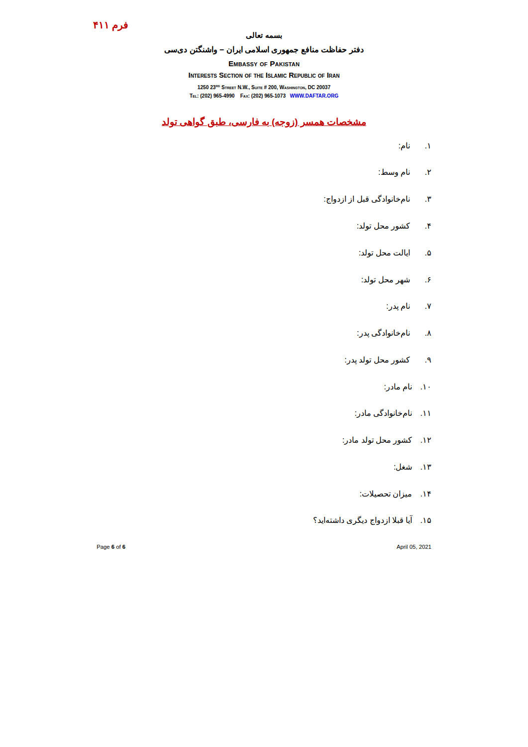فرم ۴۱۱
بسمه تعالی
دفتر حفاظت منافع جمهوری اسلامی ایران – واشنگتن دی‌سی
Embassy of Pakistan
Interests Section of the Islamic Republic of Iran
1250 23rd Street N.W., Suite # 200, Washington, DC 20037
Tel: (202) 965-4990 Fax: (202) 965-1073 WWW.DAFTAR.ORG
مشخصات همسر (زوجه) به فارسی، طبق گواهی تولد
۱. نام:
۲. نام وسط:
۳. نام‌خانوادگی قبل از ازدواج:
۴. کشور محل تولد:
۵. ایالت محل تولد:
۶. شهر محل تولد:
۷. نام پدر:
۸. نام‌خانوادگی پدر:
۹. کشور محل تولد پدر:
۱۰. نام مادر:
۱۱. نام‌خانوادگی مادر:
۱۲. کشور محل تولد مادر:
۱۳. شغل:
۱۴. میزان تحصیلات:
۱۵. آیا قبلا ازدواج دیگری داشته‌اید؟
Page 6 of 6 April 05, 2021